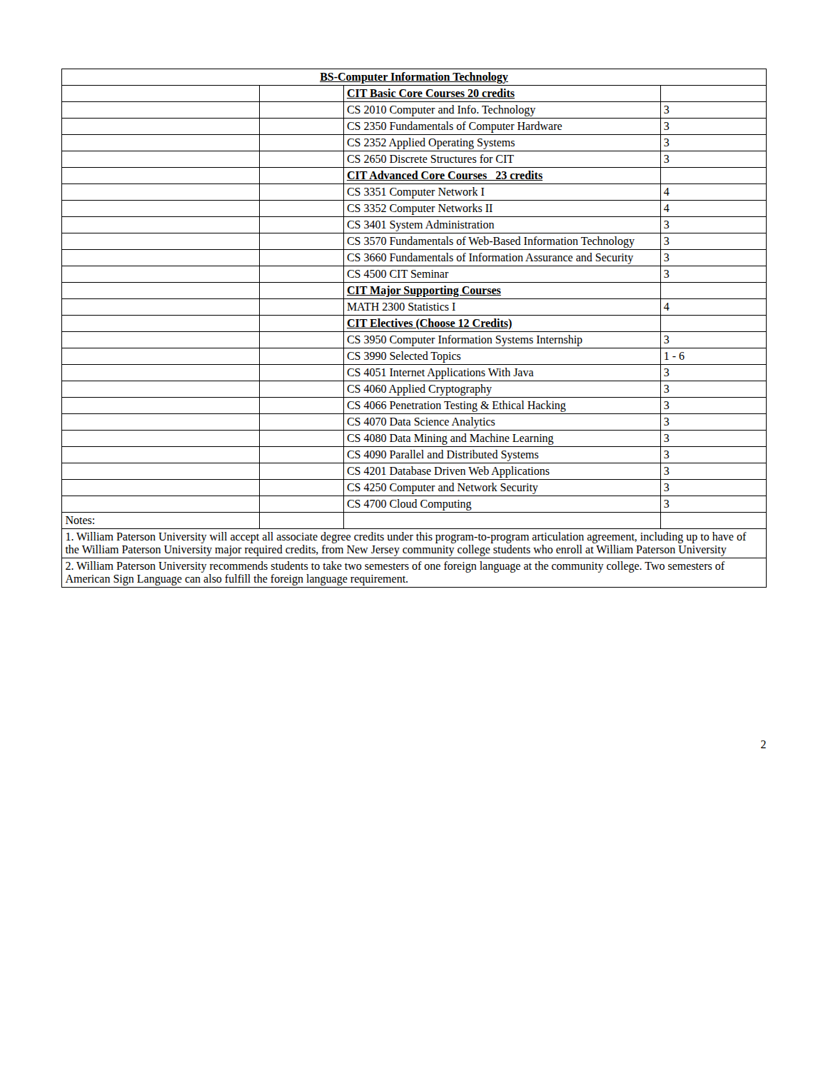| BS-Computer Information Technology |
| | | CIT Basic Core Courses 20 credits | |
| | | CS 2010 Computer and Info. Technology | 3 |
| | | CS 2350 Fundamentals of Computer Hardware | 3 |
| | | CS 2352 Applied Operating Systems | 3 |
| | | CS 2650 Discrete Structures for CIT | 3 |
| | | CIT Advanced Core Courses 23 credits | |
| | | CS 3351 Computer Network I | 4 |
| | | CS 3352 Computer Networks II | 4 |
| | | CS 3401 System Administration | 3 |
| | | CS 3570 Fundamentals of Web-Based Information Technology | 3 |
| | | CS 3660 Fundamentals of Information Assurance and Security | 3 |
| | | CS 4500 CIT Seminar | 3 |
| | | CIT Major Supporting Courses | |
| | | MATH 2300 Statistics I | 4 |
| | | CIT Electives (Choose 12 Credits) | |
| | | CS 3950 Computer Information Systems Internship | 3 |
| | | CS 3990 Selected Topics | 1 - 6 |
| | | CS 4051 Internet Applications With Java | 3 |
| | | CS 4060 Applied Cryptography | 3 |
| | | CS 4066 Penetration Testing & Ethical Hacking | 3 |
| | | CS 4070 Data Science Analytics | 3 |
| | | CS 4080 Data Mining and Machine Learning | 3 |
| | | CS 4090 Parallel and Distributed Systems | 3 |
| | | CS 4201 Database Driven Web Applications | 3 |
| | | CS 4250 Computer and Network Security | 3 |
| | | CS 4700 Cloud Computing | 3 |
| Notes: | | | |
| 1. William Paterson University will accept all associate degree credits under this program-to-program articulation agreement, including up to have of the William Paterson University major required credits, from New Jersey community college students who enroll at William Paterson University |
| 2. William Paterson University recommends students to take two semesters of one foreign language at the community college. Two semesters of American Sign Language can also fulfill the foreign language requirement. |
2